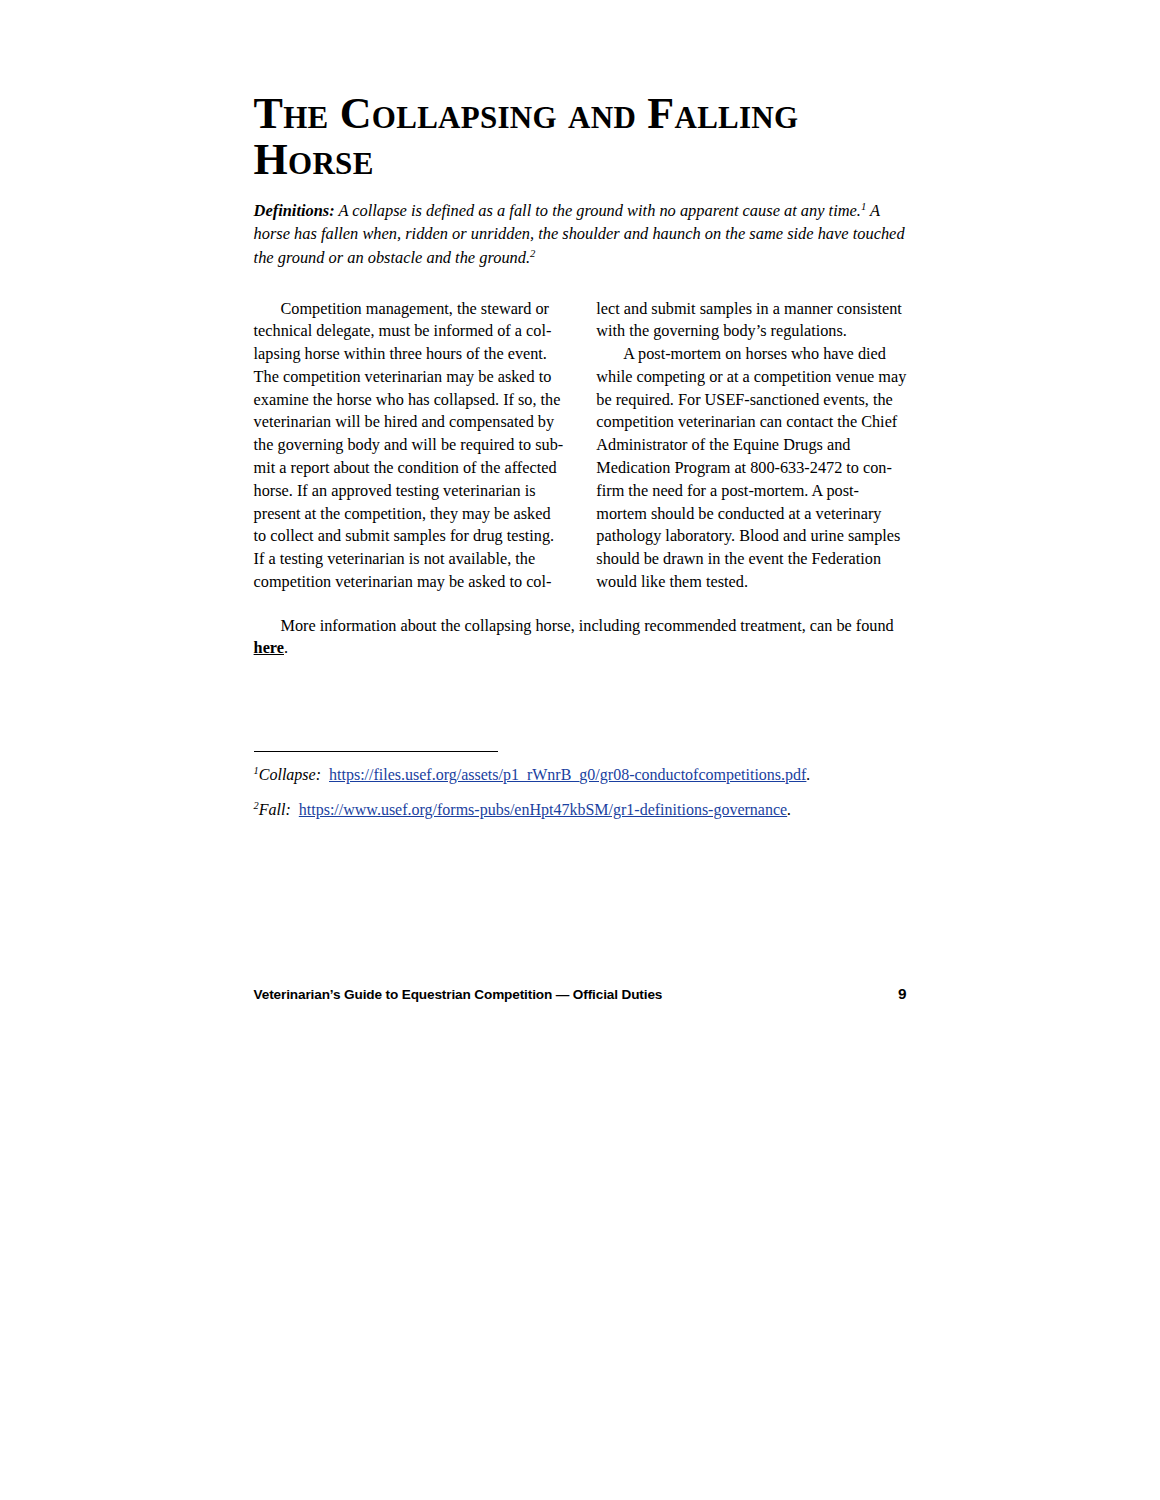The Collapsing and Falling Horse
Definitions: A collapse is defined as a fall to the ground with no apparent cause at any time.1 A horse has fallen when, ridden or unridden, the shoulder and haunch on the same side have touched the ground or an obstacle and the ground.2
Competition management, the steward or technical delegate, must be informed of a collapsing horse within three hours of the event. The competition veterinarian may be asked to examine the horse who has collapsed. If so, the veterinarian will be hired and compensated by the governing body and will be required to submit a report about the condition of the affected horse. If an approved testing veterinarian is present at the competition, they may be asked to collect and submit samples for drug testing. If a testing veterinarian is not available, the competition veterinarian may be asked to collect and submit samples in a manner consistent with the governing body’s regulations.
A post-mortem on horses who have died while competing or at a competition venue may be required. For USEF-sanctioned events, the competition veterinarian can contact the Chief Administrator of the Equine Drugs and Medication Program at 800-633-2472 to confirm the need for a post-mortem. A post-mortem should be conducted at a veterinary pathology laboratory. Blood and urine samples should be drawn in the event the Federation would like them tested.
More information about the collapsing horse, including recommended treatment, can be found here.
1Collapse: https://files.usef.org/assets/p1_rWnrB_g0/gr08-conductofcompetitions.pdf.
2Fall: https://www.usef.org/forms-pubs/enHpt47kbSM/gr1-definitions-governance.
Veterinarian’s Guide to Equestrian Competition — Official Duties 9